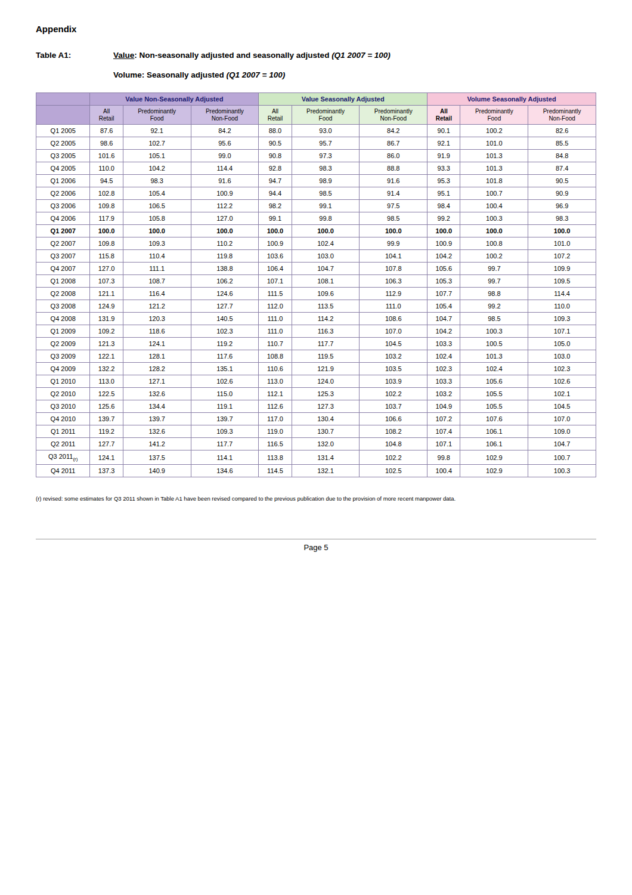Appendix
Table A1: Value: Non-seasonally adjusted and seasonally adjusted (Q1 2007 = 100)
Volume: Seasonally adjusted (Q1 2007 = 100)
| | Value Non-Seasonally Adjusted | Value Seasonally Adjusted | Volume Seasonally Adjusted |
| --- | --- | --- | --- |
| | All Retail | Predominantly Food | Predominantly Non-Food | All Retail | Predominantly Food | Predominantly Non-Food | All Retail | Predominantly Food | Predominantly Non-Food |
| Q1 2005 | 87.6 | 92.1 | 84.2 | 88.0 | 93.0 | 84.2 | 90.1 | 100.2 | 82.6 |
| Q2 2005 | 98.6 | 102.7 | 95.6 | 90.5 | 95.7 | 86.7 | 92.1 | 101.0 | 85.5 |
| Q3 2005 | 101.6 | 105.1 | 99.0 | 90.8 | 97.3 | 86.0 | 91.9 | 101.3 | 84.8 |
| Q4 2005 | 110.0 | 104.2 | 114.4 | 92.8 | 98.3 | 88.8 | 93.3 | 101.3 | 87.4 |
| Q1 2006 | 94.5 | 98.3 | 91.6 | 94.7 | 98.9 | 91.6 | 95.3 | 101.8 | 90.5 |
| Q2 2006 | 102.8 | 105.4 | 100.9 | 94.4 | 98.5 | 91.4 | 95.1 | 100.7 | 90.9 |
| Q3 2006 | 109.8 | 106.5 | 112.2 | 98.2 | 99.1 | 97.5 | 98.4 | 100.4 | 96.9 |
| Q4 2006 | 117.9 | 105.8 | 127.0 | 99.1 | 99.8 | 98.5 | 99.2 | 100.3 | 98.3 |
| Q1 2007 | 100.0 | 100.0 | 100.0 | 100.0 | 100.0 | 100.0 | 100.0 | 100.0 | 100.0 |
| Q2 2007 | 109.8 | 109.3 | 110.2 | 100.9 | 102.4 | 99.9 | 100.9 | 100.8 | 101.0 |
| Q3 2007 | 115.8 | 110.4 | 119.8 | 103.6 | 103.0 | 104.1 | 104.2 | 100.2 | 107.2 |
| Q4 2007 | 127.0 | 111.1 | 138.8 | 106.4 | 104.7 | 107.8 | 105.6 | 99.7 | 109.9 |
| Q1 2008 | 107.3 | 108.7 | 106.2 | 107.1 | 108.1 | 106.3 | 105.3 | 99.7 | 109.5 |
| Q2 2008 | 121.1 | 116.4 | 124.6 | 111.5 | 109.6 | 112.9 | 107.7 | 98.8 | 114.4 |
| Q3 2008 | 124.9 | 121.2 | 127.7 | 112.0 | 113.5 | 111.0 | 105.4 | 99.2 | 110.0 |
| Q4 2008 | 131.9 | 120.3 | 140.5 | 111.0 | 114.2 | 108.6 | 104.7 | 98.5 | 109.3 |
| Q1 2009 | 109.2 | 118.6 | 102.3 | 111.0 | 116.3 | 107.0 | 104.2 | 100.3 | 107.1 |
| Q2 2009 | 121.3 | 124.1 | 119.2 | 110.7 | 117.7 | 104.5 | 103.3 | 100.5 | 105.0 |
| Q3 2009 | 122.1 | 128.1 | 117.6 | 108.8 | 119.5 | 103.2 | 102.4 | 101.3 | 103.0 |
| Q4 2009 | 132.2 | 128.2 | 135.1 | 110.6 | 121.9 | 103.5 | 102.3 | 102.4 | 102.3 |
| Q1 2010 | 113.0 | 127.1 | 102.6 | 113.0 | 124.0 | 103.9 | 103.3 | 105.6 | 102.6 |
| Q2 2010 | 122.5 | 132.6 | 115.0 | 112.1 | 125.3 | 102.2 | 103.2 | 105.5 | 102.1 |
| Q3 2010 | 125.6 | 134.4 | 119.1 | 112.6 | 127.3 | 103.7 | 104.9 | 105.5 | 104.5 |
| Q4 2010 | 139.7 | 139.7 | 139.7 | 117.0 | 130.4 | 106.6 | 107.2 | 107.6 | 107.0 |
| Q1 2011 | 119.2 | 132.6 | 109.3 | 119.0 | 130.7 | 108.2 | 107.4 | 106.1 | 109.0 |
| Q2 2011 | 127.7 | 141.2 | 117.7 | 116.5 | 132.0 | 104.8 | 107.1 | 106.1 | 104.7 |
| Q3 2011 (r) | 124.1 | 137.5 | 114.1 | 113.8 | 131.4 | 102.2 | 99.8 | 102.9 | 100.7 |
| Q4 2011 | 137.3 | 140.9 | 134.6 | 114.5 | 132.1 | 102.5 | 100.4 | 102.9 | 100.3 |
(r) revised: some estimates for Q3 2011 shown in Table A1 have been revised compared to the previous publication due to the provision of more recent manpower data.
Page 5